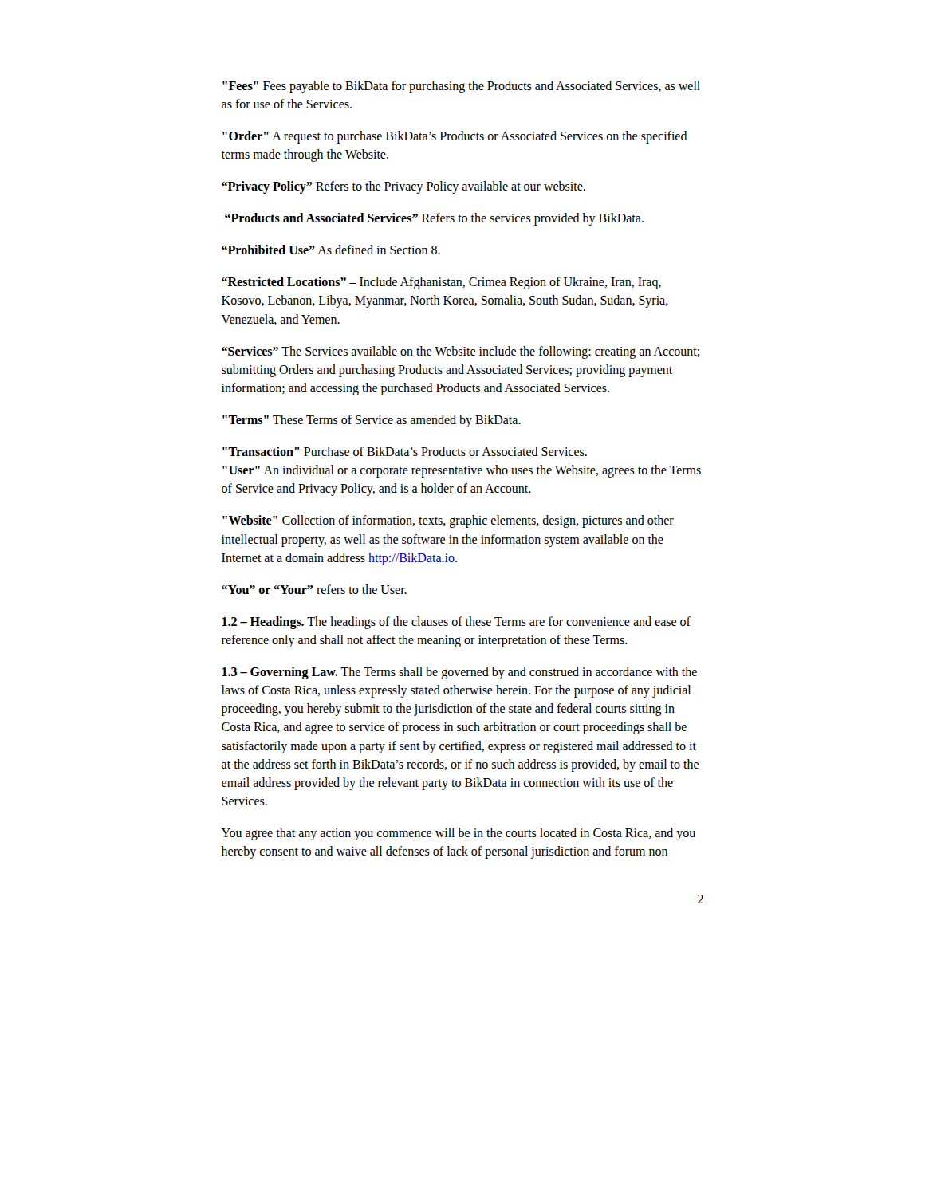"Fees" Fees payable to BikData for purchasing the Products and Associated Services, as well as for use of the Services.
"Order" A request to purchase BikData’s Products or Associated Services on the specified terms made through the Website.
“Privacy Policy” Refers to the Privacy Policy available at our website.
“Products and Associated Services” Refers to the services provided by BikData.
“Prohibited Use” As defined in Section 8.
“Restricted Locations” – Include Afghanistan, Crimea Region of Ukraine, Iran, Iraq, Kosovo, Lebanon, Libya, Myanmar, North Korea, Somalia, South Sudan, Sudan, Syria, Venezuela, and Yemen.
“Services” The Services available on the Website include the following: creating an Account; submitting Orders and purchasing Products and Associated Services; providing payment information; and accessing the purchased Products and Associated Services.
"Terms" These Terms of Service as amended by BikData.
"Transaction" Purchase of BikData’s Products or Associated Services.
"User" An individual or a corporate representative who uses the Website, agrees to the Terms of Service and Privacy Policy, and is a holder of an Account.
"Website" Collection of information, texts, graphic elements, design, pictures and other intellectual property, as well as the software in the information system available on the Internet at a domain address http://BikData.io.
“You” or “Your” refers to the User.
1.2 – Headings. The headings of the clauses of these Terms are for convenience and ease of reference only and shall not affect the meaning or interpretation of these Terms.
1.3 – Governing Law. The Terms shall be governed by and construed in accordance with the laws of Costa Rica, unless expressly stated otherwise herein. For the purpose of any judicial proceeding, you hereby submit to the jurisdiction of the state and federal courts sitting in Costa Rica, and agree to service of process in such arbitration or court proceedings shall be satisfactorily made upon a party if sent by certified, express or registered mail addressed to it at the address set forth in BikData’s records, or if no such address is provided, by email to the email address provided by the relevant party to BikData in connection with its use of the Services.
You agree that any action you commence will be in the courts located in Costa Rica, and you hereby consent to and waive all defenses of lack of personal jurisdiction and forum non
2